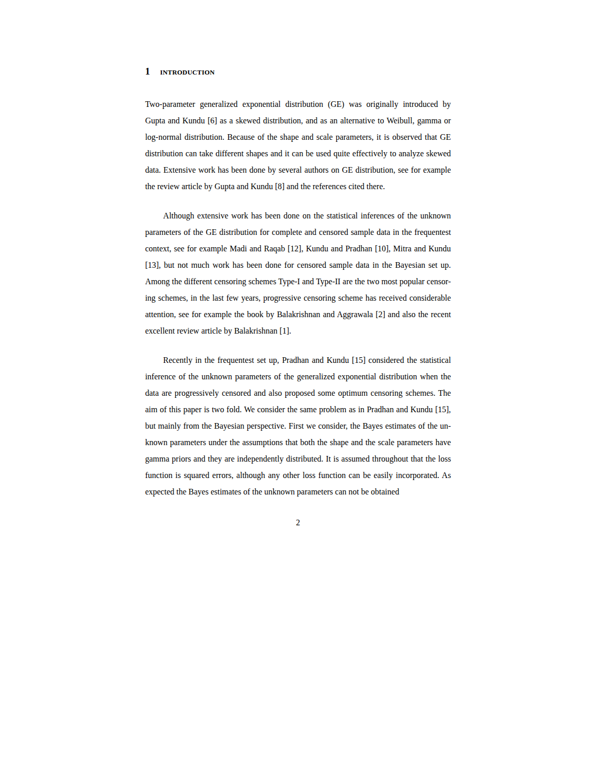1 Introduction
Two-parameter generalized exponential distribution (GE) was originally introduced by Gupta and Kundu [6] as a skewed distribution, and as an alternative to Weibull, gamma or log-normal distribution. Because of the shape and scale parameters, it is observed that GE distribution can take different shapes and it can be used quite effectively to analyze skewed data. Extensive work has been done by several authors on GE distribution, see for example the review article by Gupta and Kundu [8] and the references cited there.
Although extensive work has been done on the statistical inferences of the unknown parameters of the GE distribution for complete and censored sample data in the frequentest context, see for example Madi and Raqab [12], Kundu and Pradhan [10], Mitra and Kundu [13], but not much work has been done for censored sample data in the Bayesian set up. Among the different censoring schemes Type-I and Type-II are the two most popular censoring schemes, in the last few years, progressive censoring scheme has received considerable attention, see for example the book by Balakrishnan and Aggrawala [2] and also the recent excellent review article by Balakrishnan [1].
Recently in the frequentest set up, Pradhan and Kundu [15] considered the statistical inference of the unknown parameters of the generalized exponential distribution when the data are progressively censored and also proposed some optimum censoring schemes. The aim of this paper is two fold. We consider the same problem as in Pradhan and Kundu [15], but mainly from the Bayesian perspective. First we consider, the Bayes estimates of the unknown parameters under the assumptions that both the shape and the scale parameters have gamma priors and they are independently distributed. It is assumed throughout that the loss function is squared errors, although any other loss function can be easily incorporated. As expected the Bayes estimates of the unknown parameters can not be obtained
2